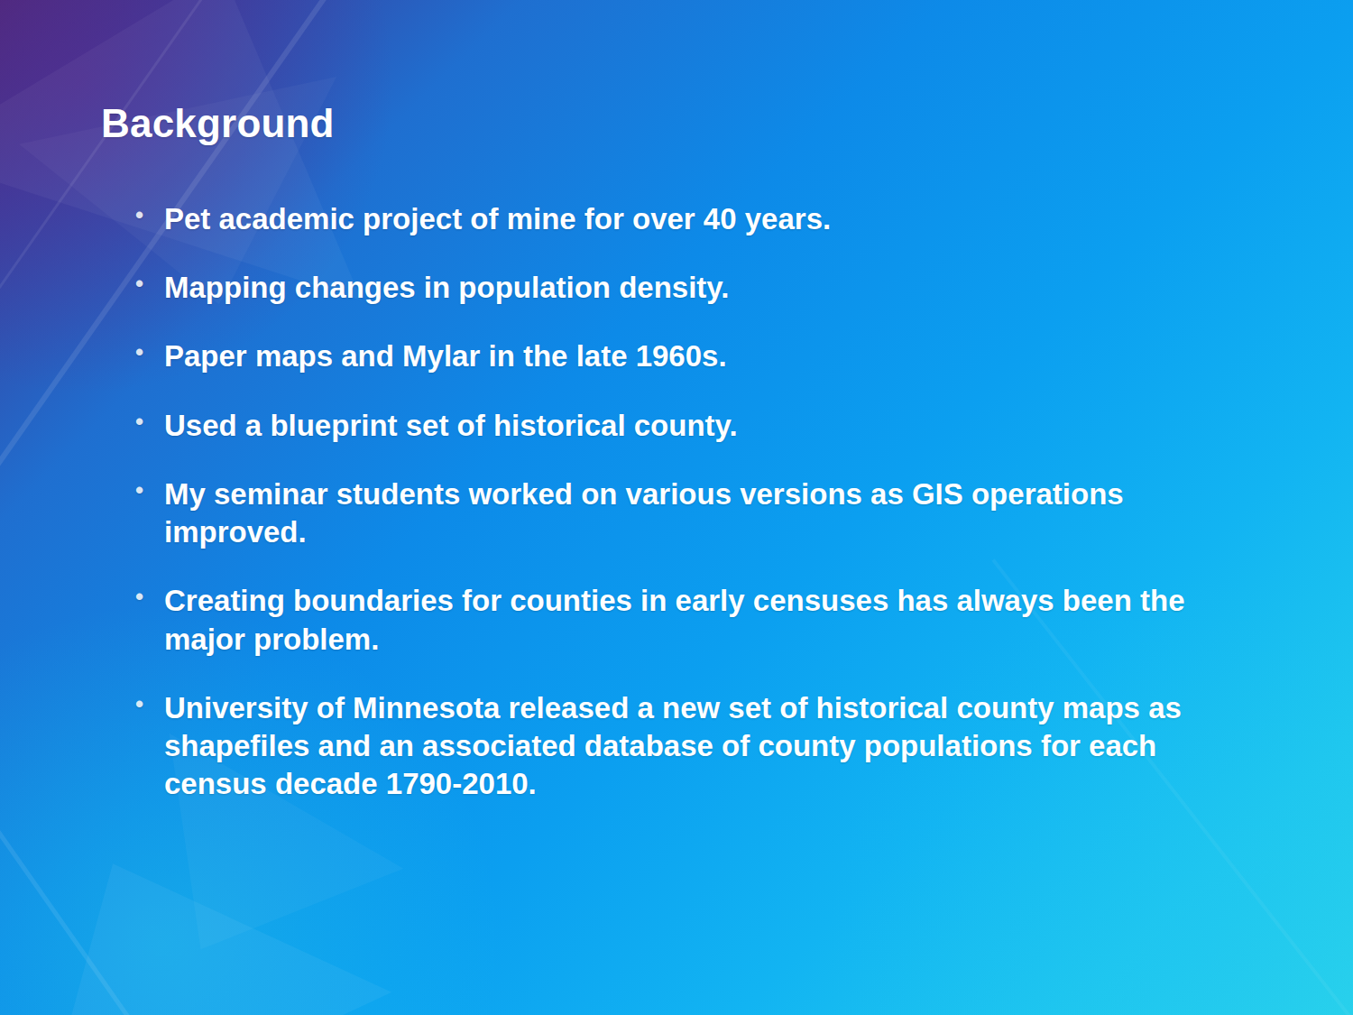Background
Pet academic project of mine for over 40 years.
Mapping changes in population density.
Paper maps and Mylar in the late 1960s.
Used a blueprint set of historical county.
My seminar students worked on various versions as GIS operations improved.
Creating boundaries for counties in early censuses has always been the major problem.
University of Minnesota released a new set of historical county maps as shapefiles and an associated database of county populations for each census decade 1790-2010.